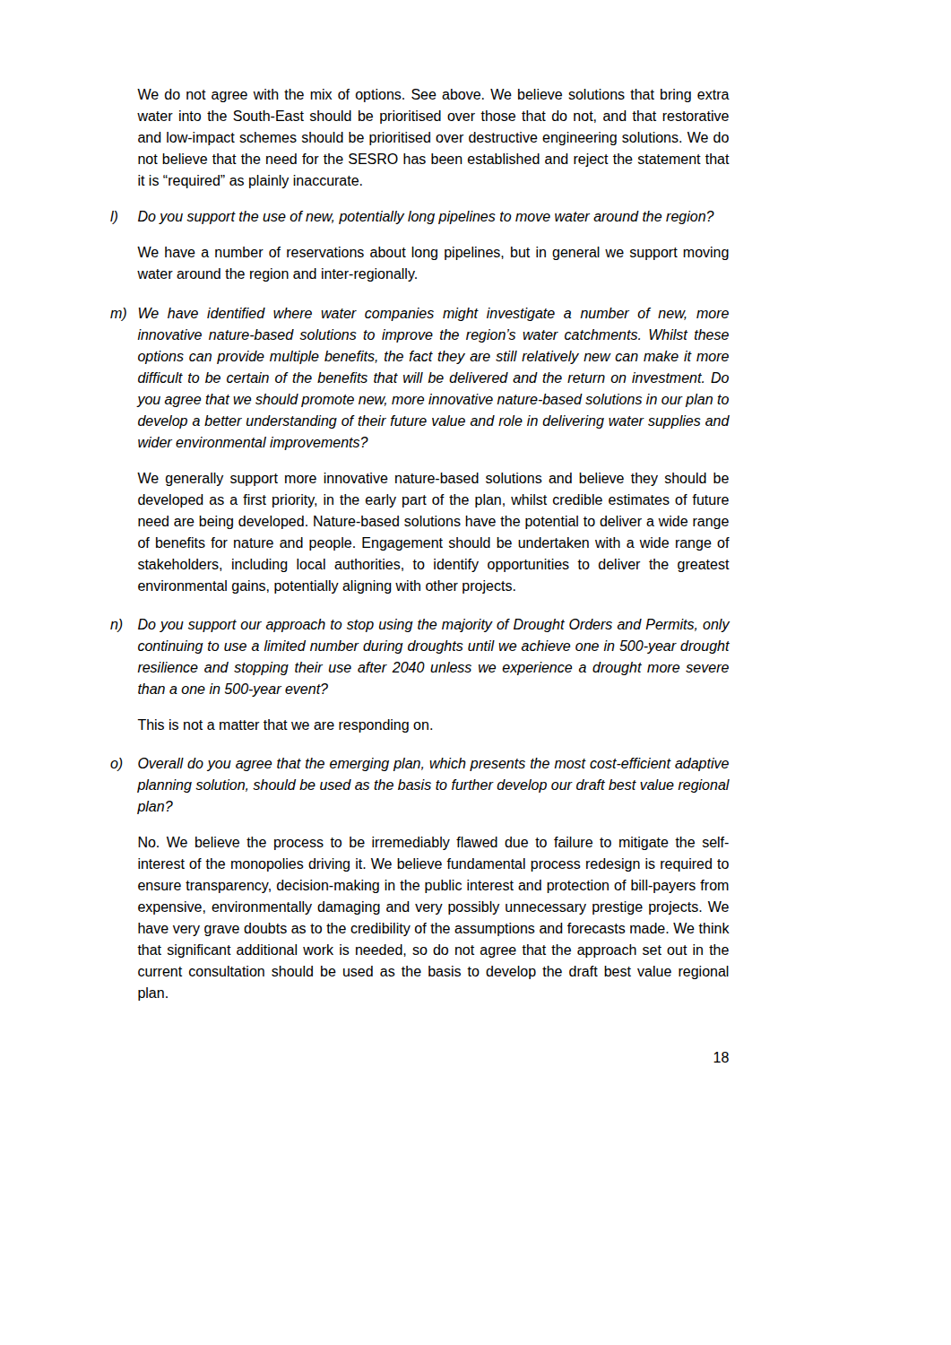We do not agree with the mix of options. See above. We believe solutions that bring extra water into the South-East should be prioritised over those that do not, and that restorative and low-impact schemes should be prioritised over destructive engineering solutions. We do not believe that the need for the SESRO has been established and reject the statement that it is “required” as plainly inaccurate.
l)
Do you support the use of new, potentially long pipelines to move water around the region?
We have a number of reservations about long pipelines, but in general we support moving water around the region and inter-regionally.
m)
We have identified where water companies might investigate a number of new, more innovative nature-based solutions to improve the region’s water catchments. Whilst these options can provide multiple benefits, the fact they are still relatively new can make it more difficult to be certain of the benefits that will be delivered and the return on investment. Do you agree that we should promote new, more innovative nature-based solutions in our plan to develop a better understanding of their future value and role in delivering water supplies and wider environmental improvements?
We generally support more innovative nature-based solutions and believe they should be developed as a first priority, in the early part of the plan, whilst credible estimates of future need are being developed. Nature-based solutions have the potential to deliver a wide range of benefits for nature and people. Engagement should be undertaken with a wide range of stakeholders, including local authorities, to identify opportunities to deliver the greatest environmental gains, potentially aligning with other projects.
n)
Do you support our approach to stop using the majority of Drought Orders and Permits, only continuing to use a limited number during droughts until we achieve one in 500-year drought resilience and stopping their use after 2040 unless we experience a drought more severe than a one in 500-year event?
This is not a matter that we are responding on.
o)
Overall do you agree that the emerging plan, which presents the most cost-efficient adaptive planning solution, should be used as the basis to further develop our draft best value regional plan?
No. We believe the process to be irremediably flawed due to failure to mitigate the self-interest of the monopolies driving it. We believe fundamental process redesign is required to ensure transparency, decision-making in the public interest and protection of bill-payers from expensive, environmentally damaging and very possibly unnecessary prestige projects. We have very grave doubts as to the credibility of the assumptions and forecasts made. We think that significant additional work is needed, so do not agree that the approach set out in the current consultation should be used as the basis to develop the draft best value regional plan.
18